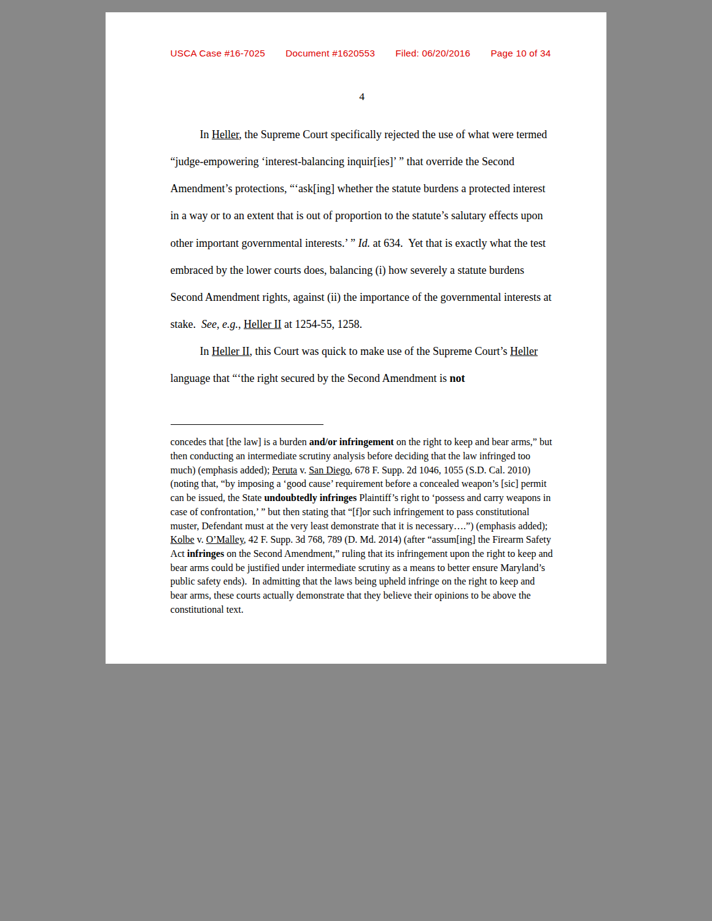USCA Case #16-7025 Document #1620553 Filed: 06/20/2016 Page 10 of 34
4
In Heller, the Supreme Court specifically rejected the use of what were termed “judge-empowering ‘interest-balancing inquir[ies]’ ” that override the Second Amendment’s protections, “‘ask[ing] whether the statute burdens a protected interest in a way or to an extent that is out of proportion to the statute’s salutary effects upon other important governmental interests.’ ” Id. at 634. Yet that is exactly what the test embraced by the lower courts does, balancing (i) how severely a statute burdens Second Amendment rights, against (ii) the importance of the governmental interests at stake. See, e.g., Heller II at 1254-55, 1258.
In Heller II, this Court was quick to make use of the Supreme Court’s Heller language that “‘the right secured by the Second Amendment is not
concedes that [the law] is a burden and/or infringement on the right to keep and bear arms,” but then conducting an intermediate scrutiny analysis before deciding that the law infringed too much) (emphasis added); Peruta v. San Diego, 678 F. Supp. 2d 1046, 1055 (S.D. Cal. 2010) (noting that, “by imposing a ‘good cause’ requirement before a concealed weapon’s [sic] permit can be issued, the State undoubtedly infringes Plaintiff’s right to ‘possess and carry weapons in case of confrontation,’ ” but then stating that “[f]or such infringement to pass constitutional muster, Defendant must at the very least demonstrate that it is necessary….”) (emphasis added); Kolbe v. O’Malley, 42 F. Supp. 3d 768, 789 (D. Md. 2014) (after “assum[ing] the Firearm Safety Act infringes on the Second Amendment,” ruling that its infringement upon the right to keep and bear arms could be justified under intermediate scrutiny as a means to better ensure Maryland’s public safety ends). In admitting that the laws being upheld infringe on the right to keep and bear arms, these courts actually demonstrate that they believe their opinions to be above the constitutional text.